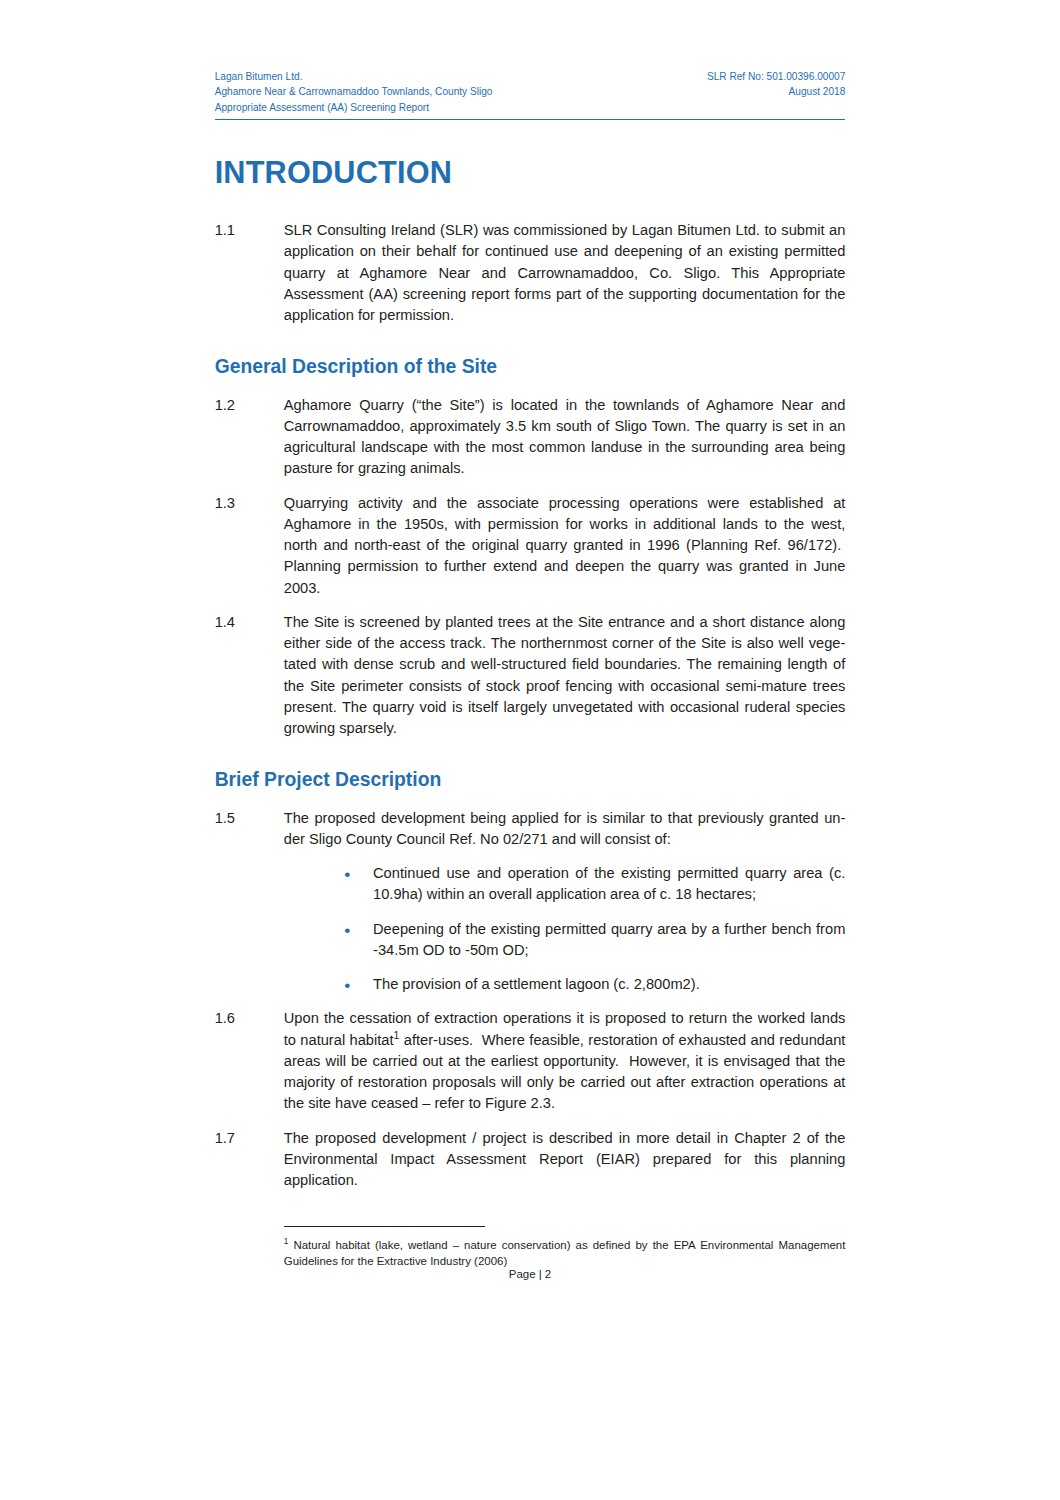Lagan Bitumen Ltd.
Aghamore Near & Carrownamaddoo Townlands, County Sligo
Appropriate Assessment (AA) Screening Report
SLR Ref No: 501.00396.00007
August 2018
INTRODUCTION
1.1
SLR Consulting Ireland (SLR) was commissioned by Lagan Bitumen Ltd. to submit an application on their behalf for continued use and deepening of an existing permitted quarry at Aghamore Near and Carrownamaddoo, Co. Sligo. This Appropriate Assessment (AA) screening report forms part of the supporting documentation for the application for permission.
General Description of the Site
1.2
Aghamore Quarry (“the Site”) is located in the townlands of Aghamore Near and Carrownamaddoo, approximately 3.5 km south of Sligo Town. The quarry is set in an agricultural landscape with the most common landuse in the surrounding area being pasture for grazing animals.
1.3
Quarrying activity and the associate processing operations were established at Aghamore in the 1950s, with permission for works in additional lands to the west, north and north-east of the original quarry granted in 1996 (Planning Ref. 96/172). Planning permission to further extend and deepen the quarry was granted in June 2003.
1.4
The Site is screened by planted trees at the Site entrance and a short distance along either side of the access track. The northernmost corner of the Site is also well vegetated with dense scrub and well-structured field boundaries. The remaining length of the Site perimeter consists of stock proof fencing with occasional semi-mature trees present. The quarry void is itself largely unvegetated with occasional ruderal species growing sparsely.
Brief Project Description
1.5
The proposed development being applied for is similar to that previously granted under Sligo County Council Ref. No 02/271 and will consist of:
Continued use and operation of the existing permitted quarry area (c. 10.9ha) within an overall application area of c. 18 hectares;
Deepening of the existing permitted quarry area by a further bench from -34.5m OD to -50m OD;
The provision of a settlement lagoon (c. 2,800m2).
1.6
Upon the cessation of extraction operations it is proposed to return the worked lands to natural habitat1 after-uses. Where feasible, restoration of exhausted and redundant areas will be carried out at the earliest opportunity. However, it is envisaged that the majority of restoration proposals will only be carried out after extraction operations at the site have ceased – refer to Figure 2.3.
1.7
The proposed development / project is described in more detail in Chapter 2 of the Environmental Impact Assessment Report (EIAR) prepared for this planning application.
1 Natural habitat (lake, wetland – nature conservation) as defined by the EPA Environmental Management Guidelines for the Extractive Industry (2006)
Page | 2